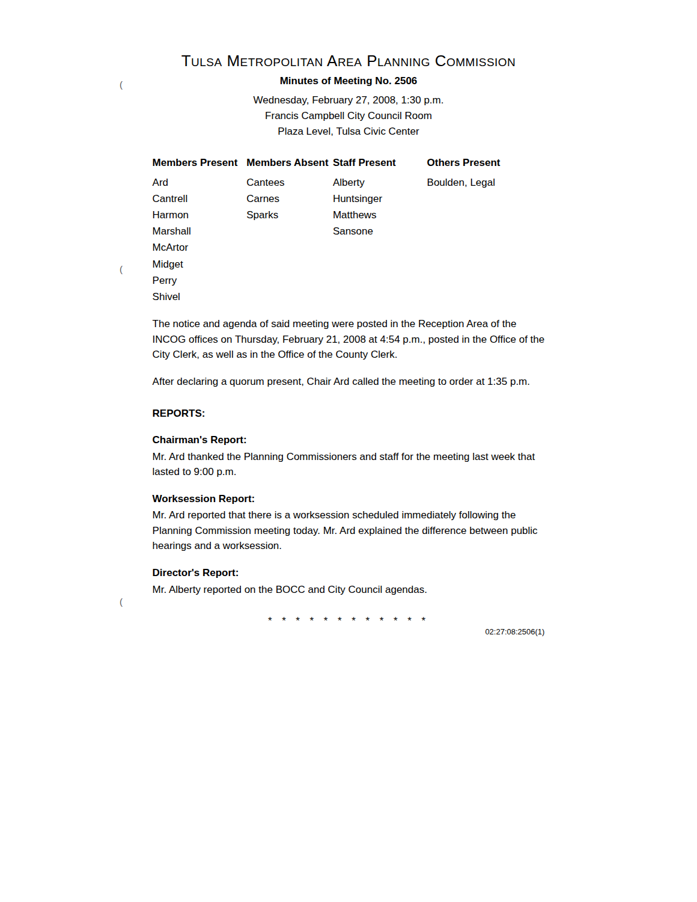(
(
(
TULSA METROPOLITAN AREA PLANNING COMMISSION
Minutes of Meeting No. 2506
Wednesday, February 27, 2008, 1:30 p.m.
Francis Campbell City Council Room
Plaza Level, Tulsa Civic Center
| Members Present | Members Absent | Staff Present | Others Present |
| --- | --- | --- | --- |
| Ard | Cantees | Alberty | Boulden, Legal |
| Cantrell | Carnes | Huntsinger | |
| Harmon | Sparks | Matthews | |
| Marshall | | Sansone | |
| McArtor | | | |
| Midget | | | |
| Perry | | | |
| Shivel | | | |
The notice and agenda of said meeting were posted in the Reception Area of the INCOG offices on Thursday, February 21, 2008 at 4:54 p.m., posted in the Office of the City Clerk, as well as in the Office of the County Clerk.
After declaring a quorum present, Chair Ard called the meeting to order at 1:35 p.m.
REPORTS:
Chairman's Report:
Mr. Ard thanked the Planning Commissioners and staff for the meeting last week that lasted to 9:00 p.m.
Worksession Report:
Mr. Ard reported that there is a worksession scheduled immediately following the Planning Commission meeting today. Mr. Ard explained the difference between public hearings and a worksession.
Director's Report:
Mr. Alberty reported on the BOCC and City Council agendas.
* * * * * * * * * * * *
02:27:08:2506(1)